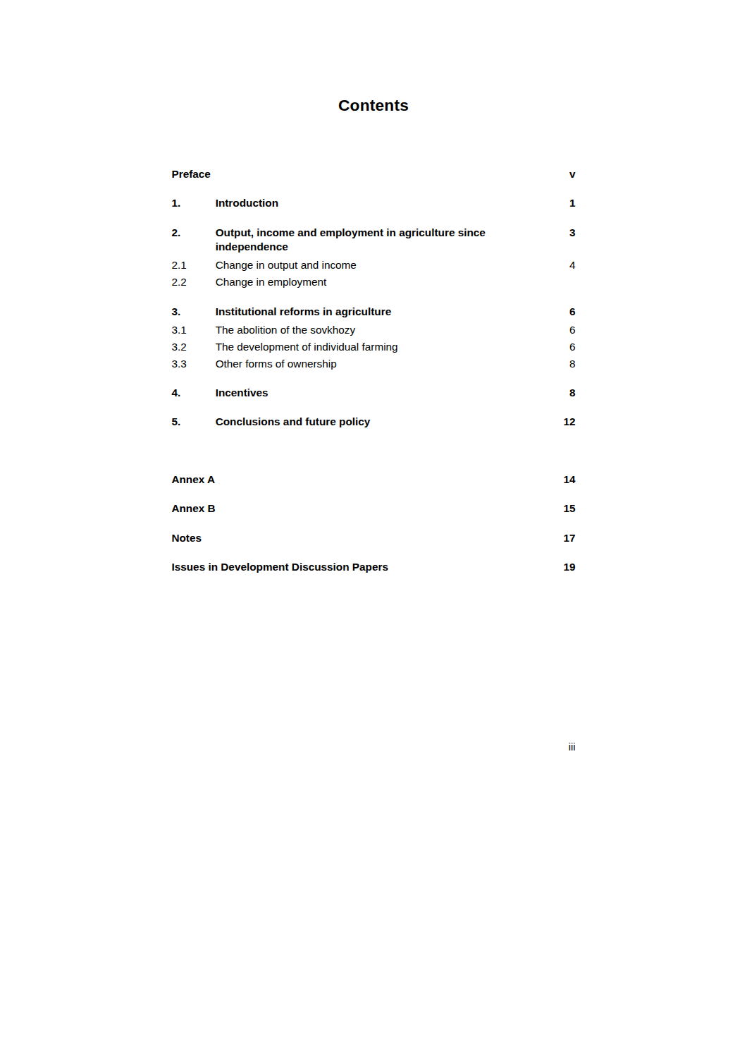Contents
| Preface | | v |
| 1. | Introduction | 1 |
| 2. | Output, income and employment in agriculture since independence | 3 |
| 2.1 | Change in output and income | 4 |
| 2.2 | Change in employment | |
| 3. | Institutional reforms in agriculture | 6 |
| 3.1 | The abolition of the sovkhozy | 6 |
| 3.2 | The development of individual farming | 6 |
| 3.3 | Other forms of ownership | 8 |
| 4. | Incentives | 8 |
| 5. | Conclusions and future policy | 12 |
| Annex A | | 14 |
| Annex B | | 15 |
| Notes | | 17 |
| Issues in Development Discussion Papers | 19 |
iii